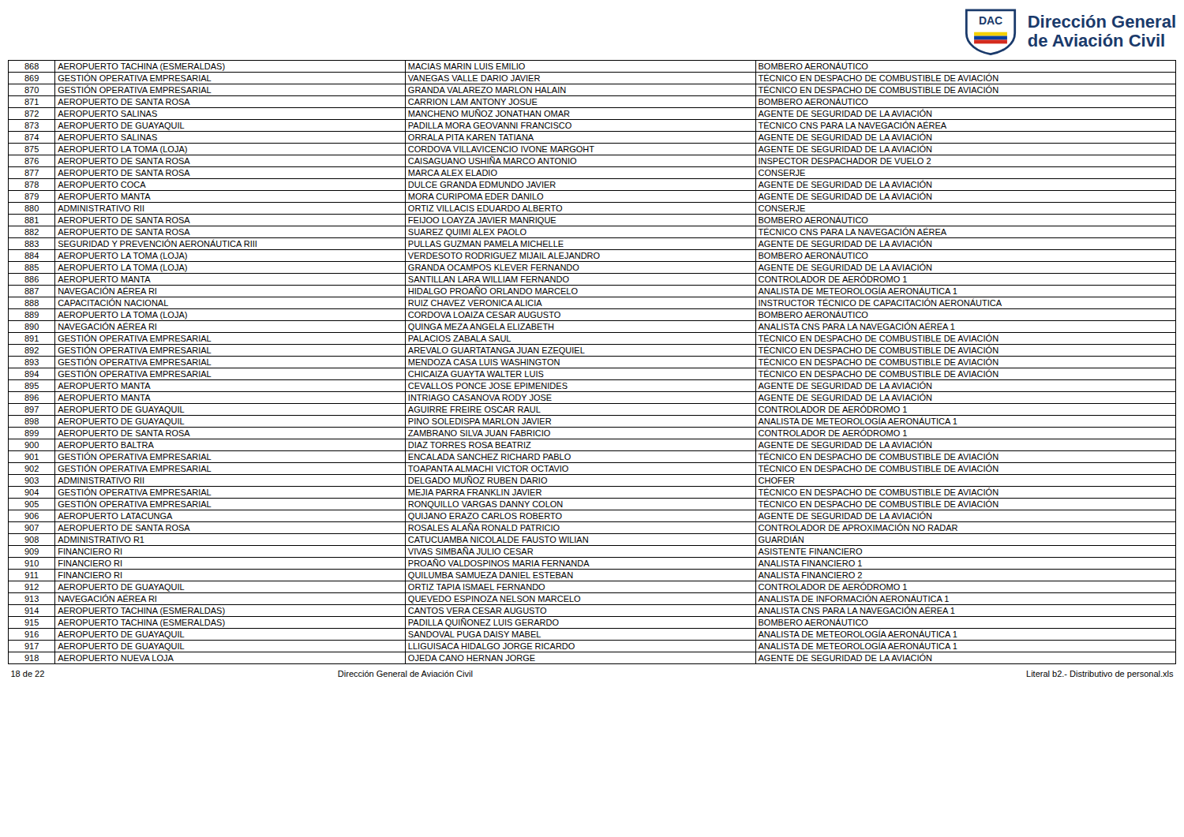DAC
Dirección General
de Aviación Civil
| 868 | AEROPUERTO TACHINA (ESMERALDAS) | MACIAS MARIN LUIS EMILIO | BOMBERO AERONÁUTICO |
| 869 | GESTIÓN OPERATIVA EMPRESARIAL | VANEGAS VALLE DARIO JAVIER | TÉCNICO EN DESPACHO DE COMBUSTIBLE DE AVIACIÓN |
| 870 | GESTIÓN OPERATIVA EMPRESARIAL | GRANDA VALAREZO MARLON HALAIN | TÉCNICO EN DESPACHO DE COMBUSTIBLE DE AVIACIÓN |
| 871 | AEROPUERTO DE SANTA ROSA | CARRION LAM ANTONY JOSUE | BOMBERO AERONÁUTICO |
| 872 | AEROPUERTO SALINAS | MANCHENO MUÑOZ JONATHAN OMAR | AGENTE DE SEGURIDAD DE LA AVIACIÓN |
| 873 | AEROPUERTO DE GUAYAQUIL | PADILLA MORA GEOVANNI FRANCISCO | TÉCNICO CNS PARA LA NAVEGACIÓN AÉREA |
| 874 | AEROPUERTO SALINAS | ORRALA PITA KAREN TATIANA | AGENTE DE SEGURIDAD DE LA AVIACIÓN |
| 875 | AEROPUERTO LA TOMA (LOJA) | CORDOVA VILLAVICENCIO IVONE MARGOHT | AGENTE DE SEGURIDAD DE LA AVIACIÓN |
| 876 | AEROPUERTO DE SANTA ROSA | CAISAGUANO USHIÑA MARCO ANTONIO | INSPECTOR DESPACHADOR DE VUELO 2 |
| 877 | AEROPUERTO DE SANTA ROSA | MARCA ALEX ELADIO | CONSERJE |
| 878 | AEROPUERTO COCA | DULCE GRANDA EDMUNDO JAVIER | AGENTE DE SEGURIDAD DE LA AVIACIÓN |
| 879 | AEROPUERTO MANTA | MORA CURIPOMA EDER DANILO | AGENTE DE SEGURIDAD DE LA AVIACIÓN |
| 880 | ADMINISTRATIVO RII | ORTIZ VILLACIS EDUARDO ALBERTO | CONSERJE |
| 881 | AEROPUERTO DE SANTA ROSA | FEIJOO LOAYZA JAVIER MANRIQUE | BOMBERO AERONÁUTICO |
| 882 | AEROPUERTO DE SANTA ROSA | SUAREZ QUIMI ALEX PAOLO | TÉCNICO CNS PARA LA NAVEGACIÓN AÉREA |
| 883 | SEGURIDAD Y PREVENCIÓN AERONÁUTICA RIII | PULLAS GUZMAN PAMELA MICHELLE | AGENTE DE SEGURIDAD DE LA AVIACIÓN |
| 884 | AEROPUERTO LA TOMA (LOJA) | VERDESOTO RODRIGUEZ MIJAIL ALEJANDRO | BOMBERO AERONÁUTICO |
| 885 | AEROPUERTO LA TOMA (LOJA) | GRANDA OCAMPOS KLEVER FERNANDO | AGENTE DE SEGURIDAD DE LA AVIACIÓN |
| 886 | AEROPUERTO MANTA | SANTILLAN LARA WILLIAM FERNANDO | CONTROLADOR DE AERÓDROMO 1 |
| 887 | NAVEGACIÓN AÉREA RI | HIDALGO PROAÑO ORLANDO MARCELO | ANALISTA DE METEOROLOGÍA AERONÁUTICA 1 |
| 888 | CAPACITACIÓN NACIONAL | RUIZ CHAVEZ VERONICA ALICIA | INSTRUCTOR TÉCNICO DE CAPACITACIÓN AERONÁUTICA |
| 889 | AEROPUERTO LA TOMA (LOJA) | CORDOVA LOAIZA CESAR AUGUSTO | BOMBERO AERONÁUTICO |
| 890 | NAVEGACIÓN AÉREA RI | QUINGA MEZA ANGELA ELIZABETH | ANALISTA CNS PARA LA NAVEGACIÓN AÉREA 1 |
| 891 | GESTIÓN OPERATIVA EMPRESARIAL | PALACIOS ZABALA SAUL | TÉCNICO EN DESPACHO DE COMBUSTIBLE DE AVIACIÓN |
| 892 | GESTIÓN OPERATIVA EMPRESARIAL | AREVALO GUARTATANGA JUAN EZEQUIEL | TÉCNICO EN DESPACHO DE COMBUSTIBLE DE AVIACIÓN |
| 893 | GESTIÓN OPERATIVA EMPRESARIAL | MENDOZA CASA LUIS WASHINGTON | TÉCNICO EN DESPACHO DE COMBUSTIBLE DE AVIACIÓN |
| 894 | GESTIÓN OPERATIVA EMPRESARIAL | CHICAIZA GUAYTA WALTER LUIS | TÉCNICO EN DESPACHO DE COMBUSTIBLE DE AVIACIÓN |
| 895 | AEROPUERTO MANTA | CEVALLOS PONCE JOSE EPIMENIDES | AGENTE DE SEGURIDAD DE LA AVIACIÓN |
| 896 | AEROPUERTO MANTA | INTRIAGO CASANOVA RODY JOSE | AGENTE DE SEGURIDAD DE LA AVIACIÓN |
| 897 | AEROPUERTO DE GUAYAQUIL | AGUIRRE FREIRE OSCAR RAUL | CONTROLADOR DE AERÓDROMO 1 |
| 898 | AEROPUERTO DE GUAYAQUIL | PINO SOLEDISPA MARLON JAVIER | ANALISTA DE METEOROLOGÍA AERONÁUTICA 1 |
| 899 | AEROPUERTO DE SANTA ROSA | ZAMBRANO SILVA JUAN FABRICIO | CONTROLADOR DE AERÓDROMO 1 |
| 900 | AEROPUERTO BALTRA | DIAZ TORRES ROSA BEATRIZ | AGENTE DE SEGURIDAD DE LA AVIACIÓN |
| 901 | GESTIÓN OPERATIVA EMPRESARIAL | ENCALADA SANCHEZ RICHARD PABLO | TÉCNICO EN DESPACHO DE COMBUSTIBLE DE AVIACIÓN |
| 902 | GESTIÓN OPERATIVA EMPRESARIAL | TOAPANTA ALMACHI VICTOR OCTAVIO | TÉCNICO EN DESPACHO DE COMBUSTIBLE DE AVIACIÓN |
| 903 | ADMINISTRATIVO RII | DELGADO MUÑOZ RUBEN DARIO | CHOFER |
| 904 | GESTIÓN OPERATIVA EMPRESARIAL | MEJIA PARRA FRANKLIN JAVIER | TÉCNICO EN DESPACHO DE COMBUSTIBLE DE AVIACIÓN |
| 905 | GESTIÓN OPERATIVA EMPRESARIAL | RONQUILLO VARGAS DANNY COLON | TÉCNICO EN DESPACHO DE COMBUSTIBLE DE AVIACIÓN |
| 906 | AEROPUERTO LATACUNGA | QUIJANO ERAZO CARLOS ROBERTO | AGENTE DE SEGURIDAD DE LA AVIACIÓN |
| 907 | AEROPUERTO DE SANTA ROSA | ROSALES ALAÑA RONALD PATRICIO | CONTROLADOR DE APROXIMACIÓN NO RADAR |
| 908 | ADMINISTRATIVO R1 | CATUCUAMBA NICOLALDE FAUSTO WILIAN | GUARDIÁN |
| 909 | FINANCIERO RI | VIVAS SIMBAÑA JULIO CESAR | ASISTENTE FINANCIERO |
| 910 | FINANCIERO RI | PROAÑO VALDOSPINOS MARIA FERNANDA | ANALISTA FINANCIERO 1 |
| 911 | FINANCIERO RI | QUILUMBA SAMUEZA DANIEL ESTEBAN | ANALISTA FINANCIERO 2 |
| 912 | AEROPUERTO DE GUAYAQUIL | ORTIZ TAPIA ISMAEL FERNANDO | CONTROLADOR DE AERÓDROMO 1 |
| 913 | NAVEGACIÓN AÉREA RI | QUEVEDO ESPINOZA NELSON MARCELO | ANALISTA DE INFORMACIÓN AERONÁUTICA 1 |
| 914 | AEROPUERTO TACHINA (ESMERALDAS) | CANTOS VERA CESAR AUGUSTO | ANALISTA CNS PARA LA NAVEGACIÓN AÉREA 1 |
| 915 | AEROPUERTO TACHINA (ESMERALDAS) | PADILLA QUIÑONEZ LUIS GERARDO | BOMBERO AERONÁUTICO |
| 916 | AEROPUERTO DE GUAYAQUIL | SANDOVAL PUGA DAISY MABEL | ANALISTA DE METEOROLOGÍA AERONÁUTICA 1 |
| 917 | AEROPUERTO DE GUAYAQUIL | LLIGUISACA HIDALGO JORGE RICARDO | ANALISTA DE METEOROLOGÍA AERONÁUTICA 1 |
| 918 | AEROPUERTO NUEVA LOJA | OJEDA CANO HERNAN JORGE | AGENTE DE SEGURIDAD DE LA AVIACIÓN |
| 18 de 22 | Dirección General de Aviación Civil | Literal b2.- Distributivo de personal.xls |